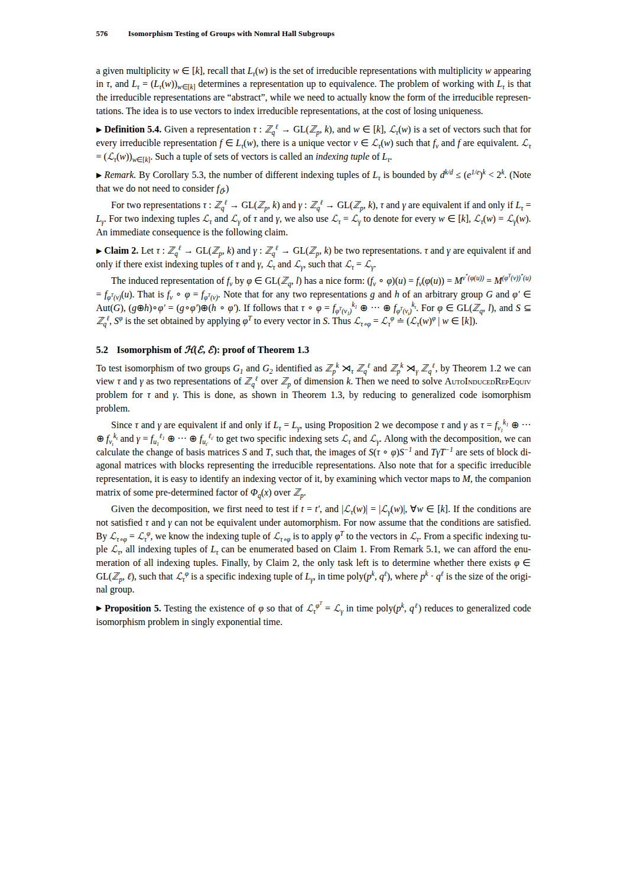576 Isomorphism Testing of Groups with Nomral Hall Subgroups
a given multiplicity w ∈ [k], recall that Lτ(w) is the set of irreducible representations with multiplicity w appearing in τ, and Lτ = (Lτ(w))w∈[k] determines a representation up to equivalence. The problem of working with Lτ is that the irreducible representations are “abstract”, while we need to actually know the form of the irreducible representations. The idea is to use vectors to index irreducible representations, at the cost of losing uniqueness.
▶Definition 5.4. Given a representation τ : ℤqℓ → GL(ℤp, k), and w ∈ [k], ℒτ(w) is a set of vectors such that for every irreducible representation f ∈ Lτ(w), there is a unique vector v ∈ ℒτ(w) such that fv and f are equivalent. ℒτ = (ℒτ(w))w∈[k]. Such a tuple of sets of vectors is called an indexing tuple of Lτ.
▶Remark. By Corollary 5.3, the number of different indexing tuples of Lτ is bounded by dk/d ≤ (e1/e)k < 2k. (Note that we do not need to consider f0⃗.)
For two representations τ : ℤqℓ → GL(ℤp, k) and γ : ℤqℓ → GL(ℤp, k), τ and γ are equivalent if and only if Lτ = Lγ. For two indexing tuples ℒτ and ℒγ of τ and γ, we also use ℒτ = ℒγ to denote for every w ∈ [k], ℒτ(w) = ℒγ(w). An immediate consequence is the following claim.
▶Claim 2. Let τ : ℤqℓ → GL(ℤp, k) and γ : ℤqℓ → GL(ℤp, k) be two representations. τ and γ are equivalent if and only if there exist indexing tuples of τ and γ, ℒτ and ℒγ, such that ℒτ = ℒγ.
The induced representation of fv by φ ∈ GL(ℤq, l) has a nice form: (fv ∘ φ)(u) = fv(φ(u)) = Mv*(φ(u)) = M(φT(v))*(u) = fφT(v)(u). That is fv ∘ φ = fφT(v). Note that for any two representations g and h of an arbitrary group G and φ′ ∈ Aut(G), (g⊕h)∘φ′ = (g∘φ′)⊕(h ∘ φ′). If follows that τ ∘ φ = fφT(v1)k1 ⊕ ··· ⊕ fφT(vt)kt. For φ ∈ GL(ℤq, l), and S ⊆ ℤqℓ, Sφ is the set obtained by applying φT to every vector in S. Thus ℒτ∘φ = ℒτφ ≐ (ℒτ(w)φ | w ∈ [k]).
5.2 Isomorphism of ℋ(ℰ, ℰ): proof of Theorem 1.3
To test isomorphism of two groups G1 and G2 identified as ℤpk ⋊τ ℤqℓ and ℤpk ⋊γ ℤqℓ, by Theorem 1.2 we can view τ and γ as two representations of ℤqℓ over ℤp of dimension k. Then we need to solve AutoInducedRepEquiv problem for τ and γ. This is done, as shown in Theorem 1.3, by reducing to generalized code isomorphism problem.
Since τ and γ are equivalent if and only if Lτ = Lγ, using Proposition 2 we decompose τ and γ as τ = fv1k1 ⊕ ··· ⊕ fvtkt and γ = fu1ℓ1 ⊕ ··· ⊕ fut′ℓt′ to get two specific indexing sets ℒτ and ℒγ. Along with the decomposition, we can calculate the change of basis matrices S and T, such that, the images of S(τ ∘ φ)S−1 and TγT−1 are sets of block diagonal matrices with blocks representing the irreducible representations. Also note that for a specific irreducible representation, it is easy to identify an indexing vector of it, by examining which vector maps to M, the companion matrix of some pre-determined factor of Φq(x) over ℤp.
Given the decomposition, we first need to test if t = t′, and |ℒτ(w)| = |ℒγ(w)|, ∀w ∈ [k]. If the conditions are not satisfied τ and γ can not be equivalent under automorphism. For now assume that the conditions are satisfied. By ℒτ∘φ = ℒτφ, we know the indexing tuple of ℒτ∘φ is to apply φT to the vectors in ℒτ. From a specific indexing tuple ℒτ, all indexing tuples of Lτ can be enumerated based on Claim 1. From Remark 5.1, we can afford the enumeration of all indexing tuples. Finally, by Claim 2, the only task left is to determine whether there exists φ ∈ GL(ℤp, ℓ), such that ℒτφ is a specific indexing tuple of Lγ, in time poly(pk, qℓ), where pk · qℓ is the size of the original group.
▶Proposition 5. Testing the existence of φ so that of ℒτφT = ℒγ in time poly(pk, qℓ) reduces to generalized code isomorphism problem in singly exponential time.